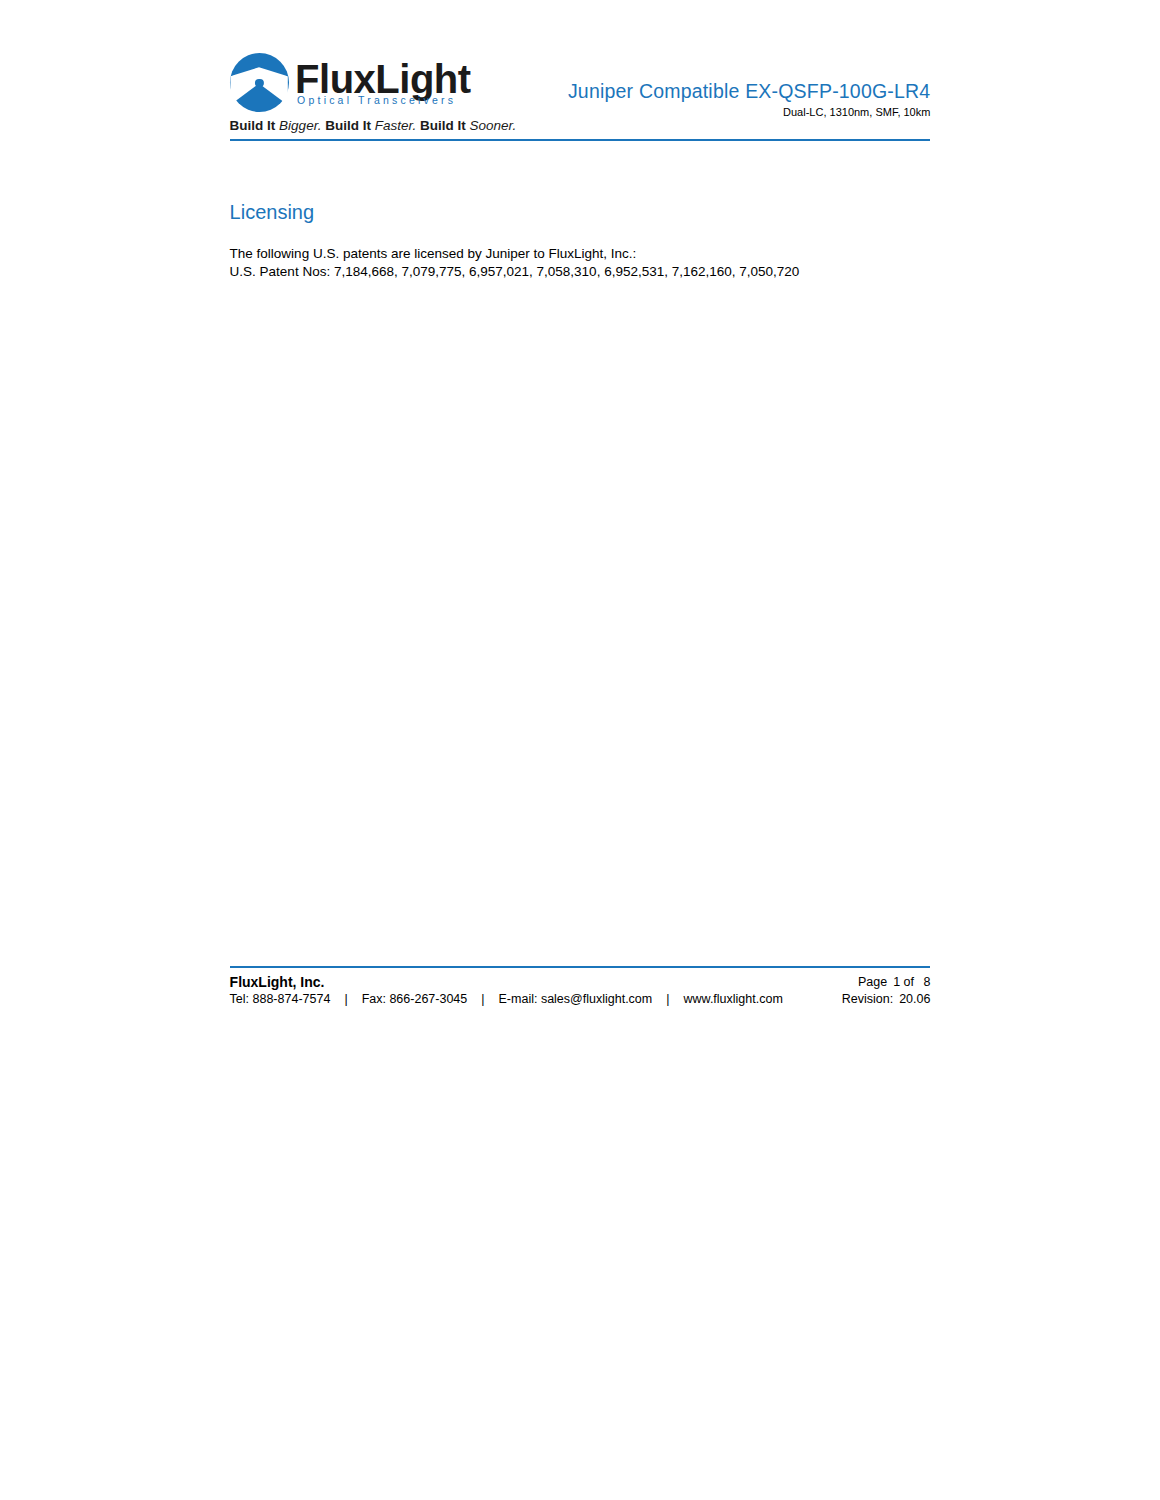FluxLight
Optical Transceivers
Build It Bigger. Build It Faster. Build It Sooner.
Juniper Compatible EX-QSFP-100G-LR4
Dual-LC, 1310nm, SMF, 10km
Licensing
The following U.S. patents are licensed by Juniper to FluxLight, Inc.:
U.S. Patent Nos: 7,184,668, 7,079,775, 6,957,021, 7,058,310, 6,952,531, 7,162,160, 7,050,720
FluxLight, Inc.
Tel: 888-874-7574|Fax: 866-267-3045|E-mail: sales@fluxlight.com|www.fluxlight.com
Page 1 of 8
Revision: 20.06